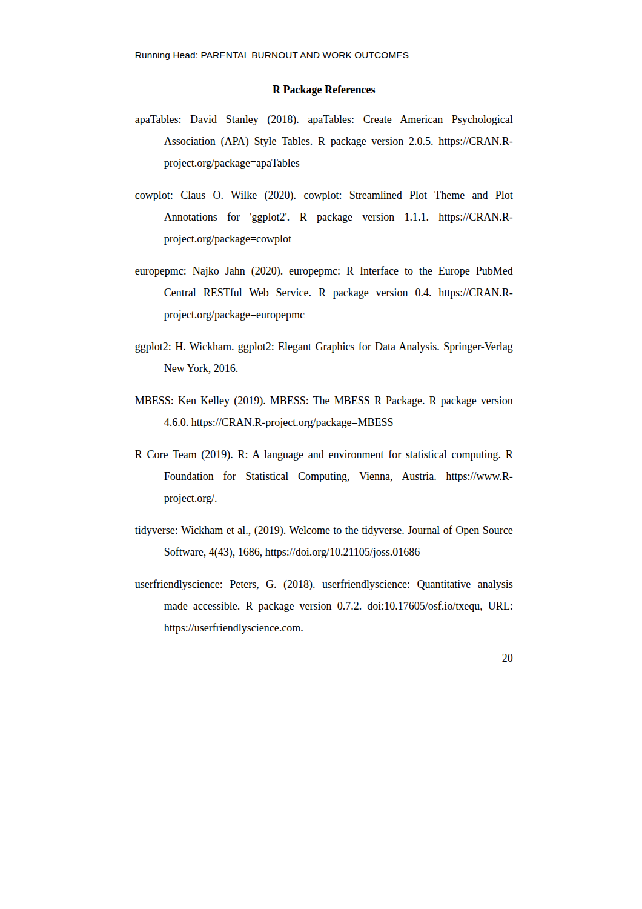Running Head: PARENTAL BURNOUT AND WORK OUTCOMES
R Package References
apaTables: David Stanley (2018). apaTables: Create American Psychological Association (APA) Style Tables. R package version 2.0.5. https://CRAN.R-project.org/package=apaTables
cowplot: Claus O. Wilke (2020). cowplot: Streamlined Plot Theme and Plot Annotations for 'ggplot2'. R package version 1.1.1. https://CRAN.R-project.org/package=cowplot
europepmc: Najko Jahn (2020). europepmc: R Interface to the Europe PubMed Central RESTful Web Service. R package version 0.4. https://CRAN.R-project.org/package=europepmc
ggplot2: H. Wickham. ggplot2: Elegant Graphics for Data Analysis. Springer-Verlag New York, 2016.
MBESS: Ken Kelley (2019). MBESS: The MBESS R Package. R package version 4.6.0. https://CRAN.R-project.org/package=MBESS
R Core Team (2019). R: A language and environment for statistical computing. R Foundation for Statistical Computing, Vienna, Austria. https://www.R-project.org/.
tidyverse: Wickham et al., (2019). Welcome to the tidyverse. Journal of Open Source Software, 4(43), 1686, https://doi.org/10.21105/joss.01686
userfriendlyscience: Peters, G. (2018). userfriendlyscience: Quantitative analysis made accessible. R package version 0.7.2. doi:10.17605/osf.io/txequ, URL: https://userfriendlyscience.com.
20